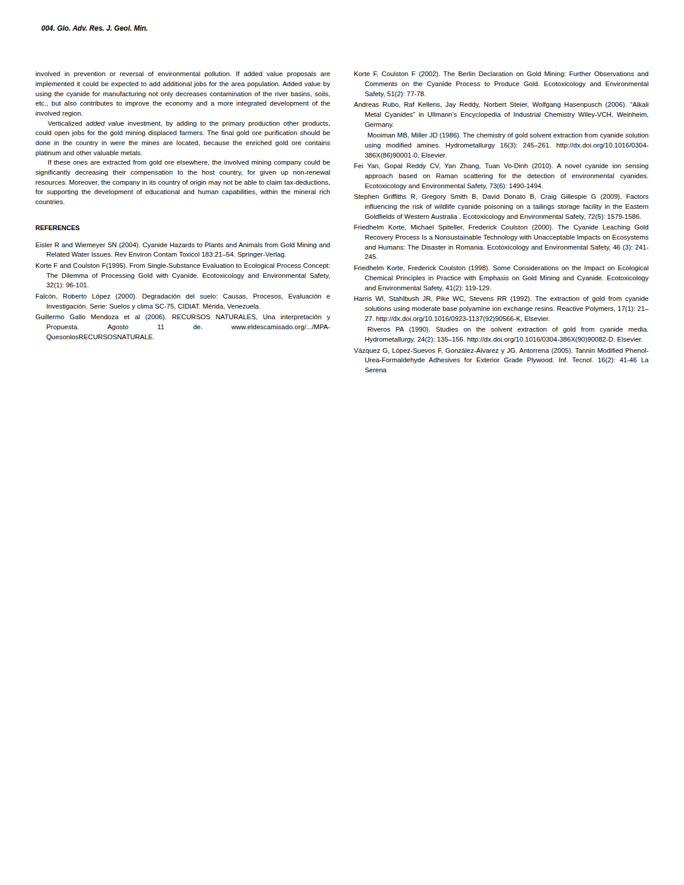004. Glo. Adv. Res. J. Geol. Min.
involved in prevention or reversal of environmental pollution. If added value proposals are implemented it could be expected to add additional jobs for the area population. Added value by using the cyanide for manufacturing not only decreases contamination of the river basins, soils, etc., but also contributes to improve the economy and a more integrated development of the involved region.
Verticalized added value investment, by adding to the primary production other products, could open jobs for the gold mining displaced farmers. The final gold ore purification should be done in the country in were the mines are located, because the enriched gold ore contains platinum and other valuable metals.
If these ones are extracted from gold ore elsewhere, the involved mining company could be significantly decreasing their compensation to the host country, for given up non-renewal resources. Moreover, the company in its country of origin may not be able to claim tax-deductions, for supporting the development of educational and human capabilities, within the mineral rich countries.
REFERENCES
Eisler R and Wiemeyer SN (2004). Cyanide Hazards to Plants and Animals from Gold Mining and Related Water Issues. Rev Environ Contam Toxicol 183:21–54. Springer-Verlag.
Korte F and Coulston F(1995). From Single-Substance Evaluation to Ecological Process Concept: The Dilemma of Processing Gold with Cyanide. Ecotoxicology and Environmental Safety, 32(1): 96-101.
Falcón, Roberto López (2000). Degradación del suelo: Causas, Procesos, Evaluación e Investigación. Serie: Suelos y clima SC-75, CIDIAT. Mérida, Venezuela.
Guillermo Gallo Mendoza et al (2006). RECURSOS NATURALES, Una interpretación y Propuesta. Agosto 11 de. www.eldescamisado.org/.../MPA-QuesonlosRECURSOSNATURALE.
Korte F, Coulston F (2002). The Berlin Declaration on Gold Mining: Further Observations and Comments on the Cyanide Process to Produce Gold. Ecotoxicology and Environmental Safety, 51(2): 77-78.
Andreas Rubo, Raf Kellens, Jay Reddy, Norbert Steier, Wolfgang Hasenpusch (2006). “Alkali Metal Cyanides” in Ullmann's Encyclopedia of Industrial Chemistry Wiley-VCH, Weinheim, Germany.
Mooiman MB, Miller JD (1986). The chemistry of gold solvent extraction from cyanide solution using modified amines. Hydrometallurgy 16(3): 245–261. http://dx.doi.org/10.1016/0304-386X(86)90001-0, Elsevier.
Fei Yan, Gopal Reddy CV, Yan Zhang, Tuan Vo-Dinh (2010). A novel cyanide ion sensing approach based on Raman scattering for the detection of environmental cyanides. Ecotoxicology and Environmental Safety, 73(6): 1490-1494.
Stephen Griffiths R, Gregory Smith B, David Donato B, Craig Gillespie G (2009). Factors influencing the risk of wildlife cyanide poisoning on a tailings storage facility in the Eastern Goldfields of Western Australia . Ecotoxicology and Environmental Safety, 72(5): 1579-1586.
Friedhelm Korte, Michael Spiteller, Frederick Coulston (2000). The Cyanide Leaching Gold Recovery Process Is a Nonsustainable Technology with Unacceptable Impacts on Ecosystems and Humans: The Disaster in Romania. Ecotoxicology and Environmental Safety, 46 (3): 241-245.
Friedhelm Korte, Frederick Coulston (1998). Some Considerations on the Impact on Ecological Chemical Principles in Practice with Emphasis on Gold Mining and Cyanide. Ecotoxicology and Environmental Safety, 41(2): 119-129.
Harris WI, Stahlbush JR, Pike WC, Stevens RR (1992). The extraction of gold from cyanide solutions using moderate base polyamine ion exchange resins. Reactive Polymers, 17(1): 21–27. http://dx.doi.org/10.1016/0923-1137(92)90566-K, Elsevier.
Riveros PA (1990). Studies on the solvent extraction of gold from cyanide media. Hydrometallurgy, 24(2): 135–156. http://dx.doi.org/10.1016/0304-386X(90)90082-D. Elsevier.
Vázquez G, López-Suevos F, González-Álvarez y JG. Antorrena (2005). Tannin Modified Phenol-Urea-Formaldehyde Adhesives for Exterior Grade Plywood. Inf. Tecnol. 16(2): 41-46 La Serena